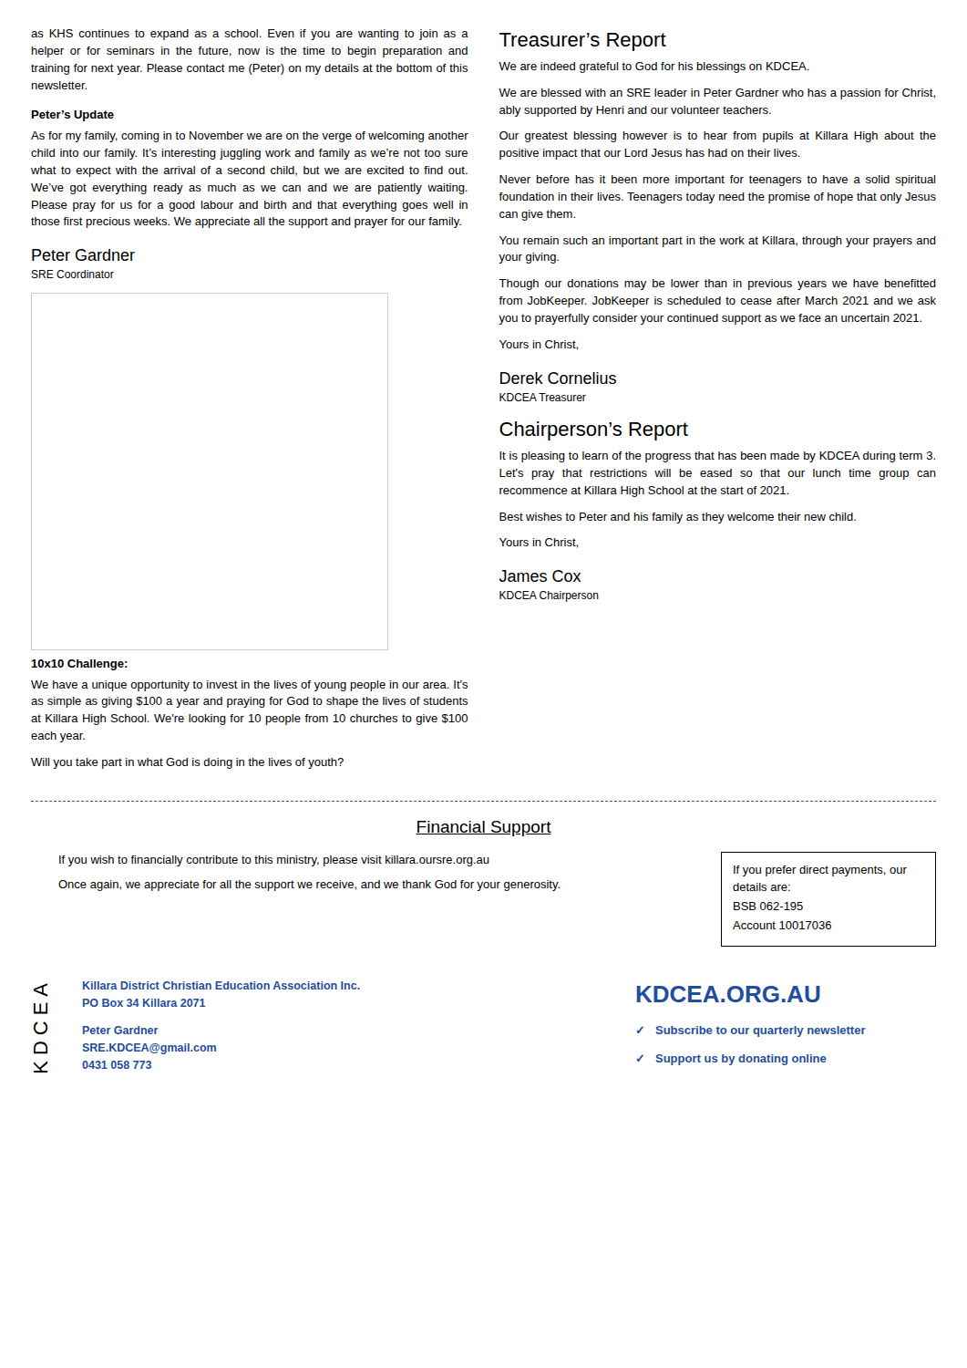as KHS continues to expand as a school. Even if you are wanting to join as a helper or for seminars in the future, now is the time to begin preparation and training for next year. Please contact me (Peter) on my details at the bottom of this newsletter.
Peter’s Update
As for my family, coming in to November we are on the verge of welcoming another child into our family. It’s interesting juggling work and family as we’re not too sure what to expect with the arrival of a second child, but we are excited to find out. We’ve got everything ready as much as we can and we are patiently waiting. Please pray for us for a good labour and birth and that everything goes well in those first precious weeks. We appreciate all the support and prayer for our family.
Peter Gardner
SRE Coordinator
10x10 Challenge:
We have a unique opportunity to invest in the lives of young people in our area. It's as simple as giving $100 a year and praying for God to shape the lives of students at Killara High School. We're looking for 10 people from 10 churches to give $100 each year.
Will you take part in what God is doing in the lives of youth?
Treasurer’s Report
We are indeed grateful to God for his blessings on KDCEA.
We are blessed with an SRE leader in Peter Gardner who has a passion for Christ, ably supported by Henri and our volunteer teachers.
Our greatest blessing however is to hear from pupils at Killara High about the positive impact that our Lord Jesus has had on their lives.
Never before has it been more important for teenagers to have a solid spiritual foundation in their lives. Teenagers today need the promise of hope that only Jesus can give them.
You remain such an important part in the work at Killara, through your prayers and your giving.
Though our donations may be lower than in previous years we have benefitted from JobKeeper. JobKeeper is scheduled to cease after March 2021 and we ask you to prayerfully consider your continued support as we face an uncertain 2021.
Yours in Christ,
Derek Cornelius
KDCEA Treasurer
Chairperson’s Report
It is pleasing to learn of the progress that has been made by KDCEA during term 3. Let's pray that restrictions will be eased so that our lunch time group can recommence at Killara High School at the start of 2021.
Best wishes to Peter and his family as they welcome their new child.
Yours in Christ,
James Cox
KDCEA Chairperson
Financial Support
If you wish to financially contribute to this ministry, please visit killara.oursre.org.au
Once again, we appreciate for all the support we receive, and we thank God for your generosity.
If you prefer direct payments, our details are:
BSB 062-195
Account 10017036
KDCEA
Killara District Christian Education Association Inc.
PO Box 34 Killara 2071
Peter Gardner
SRE.KDCEA@gmail.com
0431 058 773
KDCEA.ORG.AU
Subscribe to our quarterly newsletter
Support us by donating online